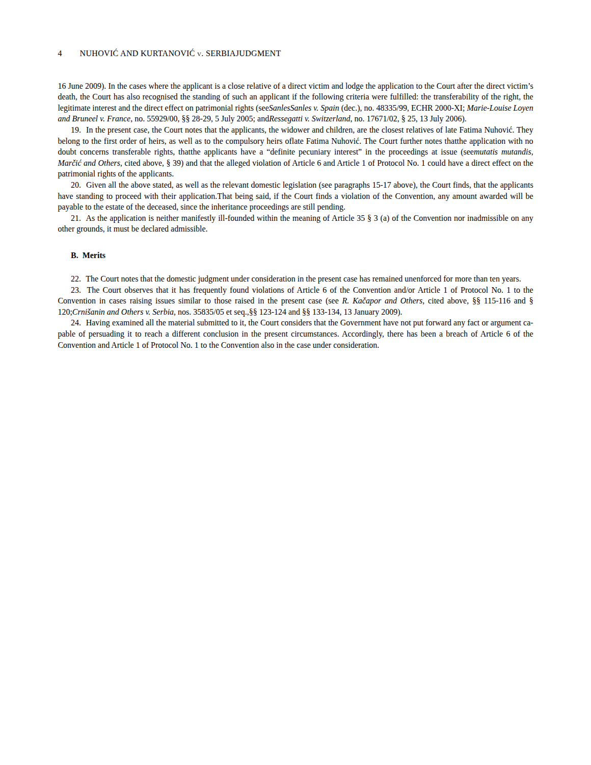4 NUHOVIĆ AND KURTANOVIĆ v. SERBIAJUDGMENT
16 June 2009). In the cases where the applicant is a close relative of a direct victim and lodge the application to the Court after the direct victim’s death, the Court has also recognised the standing of such an applicant if the following criteria were fulfilled: the transferability of the right, the legitimate interest and the direct effect on patrimonial rights (seeSanlesSanles v. Spain (dec.), no. 48335/99, ECHR 2000-XI; Marie-Louise Loyen and Bruneel v. France, no. 55929/00, §§ 28-29, 5 July 2005; andRessegatti v. Switzerland, no. 17671/02, § 25, 13 July 2006).
19. In the present case, the Court notes that the applicants, the widower and children, are the closest relatives of late Fatima Nuhović. They belong to the first order of heirs, as well as to the compulsory heirs oflate Fatima Nuhović. The Court further notes thatthe application with no doubt concerns transferable rights, thatthe applicants have a “definite pecuniary interest” in the proceedings at issue (seemutatis mutandis, Marčić and Others, cited above, § 39) and that the alleged violation of Article 6 and Article 1 of Protocol No. 1 could have a direct effect on the patrimonial rights of the applicants.
20. Given all the above stated, as well as the relevant domestic legislation (see paragraphs 15-17 above), the Court finds, that the applicants have standing to proceed with their application.That being said, if the Court finds a violation of the Convention, any amount awarded will be payable to the estate of the deceased, since the inheritance proceedings are still pending.
21. As the application is neither manifestly ill-founded within the meaning of Article 35 § 3 (a) of the Convention nor inadmissible on any other grounds, it must be declared admissible.
B. Merits
22. The Court notes that the domestic judgment under consideration in the present case has remained unenforced for more than ten years.
23. The Court observes that it has frequently found violations of Article 6 of the Convention and/or Article 1 of Protocol No. 1 to the Convention in cases raising issues similar to those raised in the present case (see R. Kačapor and Others, cited above, §§ 115-116 and § 120;Crnišanin and Others v. Serbia, nos. 35835/05 et seq.,§§ 123-124 and §§ 133-134, 13 January 2009).
24. Having examined all the material submitted to it, the Court considers that the Government have not put forward any fact or argument capable of persuading it to reach a different conclusion in the present circumstances. Accordingly, there has been a breach of Article 6 of the Convention and Article 1 of Protocol No. 1 to the Convention also in the case under consideration.